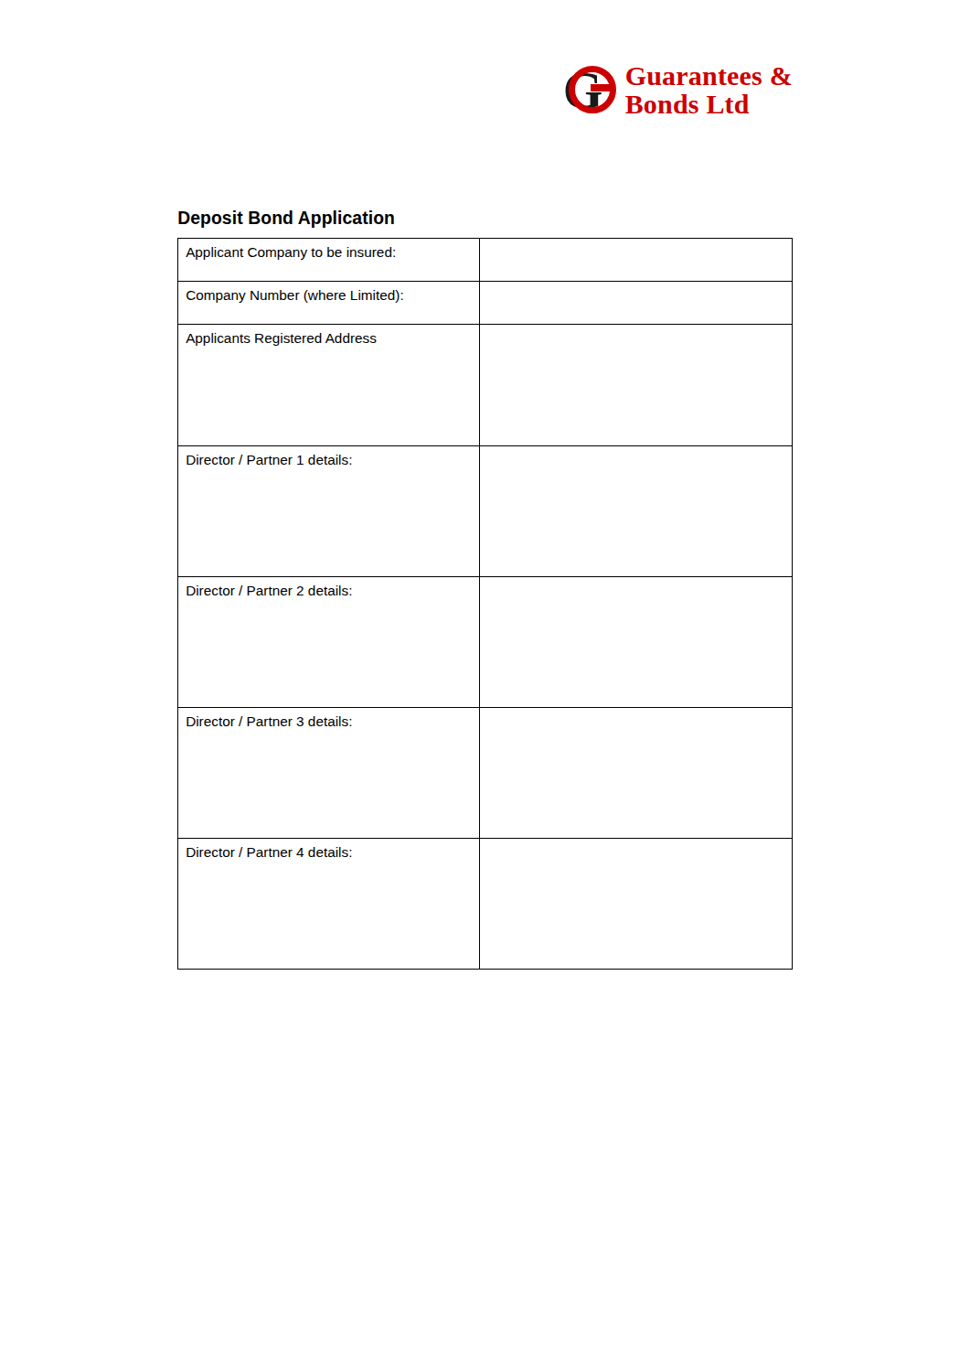G
Guarantees &
Bonds Ltd
Deposit Bond Application
| Applicant Company to be insured: | |
| Company Number (where Limited): | |
| Applicants Registered Address | |
| Director / Partner 1 details: | |
| Director / Partner 2 details: | |
| Director / Partner 3 details: | |
| Director / Partner 4 details: | |